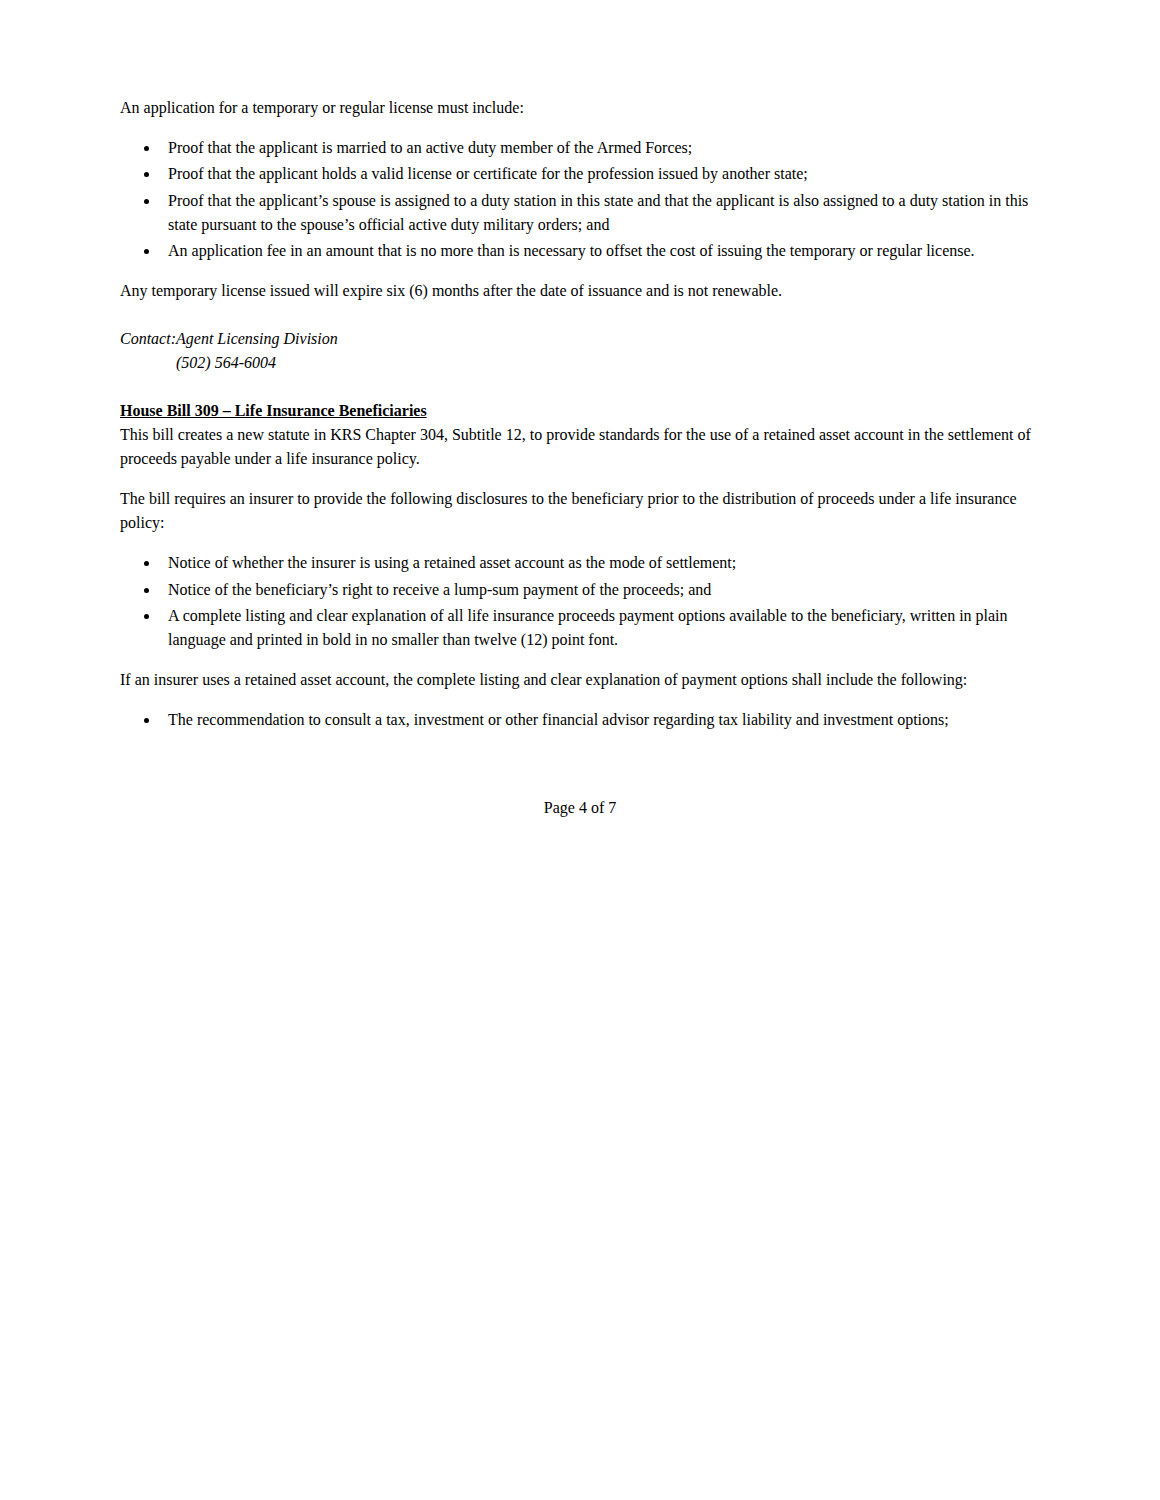An application for a temporary or regular license must include:
Proof that the applicant is married to an active duty member of the Armed Forces;
Proof that the applicant holds a valid license or certificate for the profession issued by another state;
Proof that the applicant’s spouse is assigned to a duty station in this state and that the applicant is also assigned to a duty station in this state pursuant to the spouse’s official active duty military orders; and
An application fee in an amount that is no more than is necessary to offset the cost of issuing the temporary or regular license.
Any temporary license issued will expire six (6) months after the date of issuance and is not renewable.
| Contact: | Agent Licensing Division (502) 564-6004 |
House Bill 309 – Life Insurance Beneficiaries
This bill creates a new statute in KRS Chapter 304, Subtitle 12, to provide standards for the use of a retained asset account in the settlement of proceeds payable under a life insurance policy.
The bill requires an insurer to provide the following disclosures to the beneficiary prior to the distribution of proceeds under a life insurance policy:
Notice of whether the insurer is using a retained asset account as the mode of settlement;
Notice of the beneficiary’s right to receive a lump-sum payment of the proceeds; and
A complete listing and clear explanation of all life insurance proceeds payment options available to the beneficiary, written in plain language and printed in bold in no smaller than twelve (12) point font.
If an insurer uses a retained asset account, the complete listing and clear explanation of payment options shall include the following:
The recommendation to consult a tax, investment or other financial advisor regarding tax liability and investment options;
Page 4 of 7